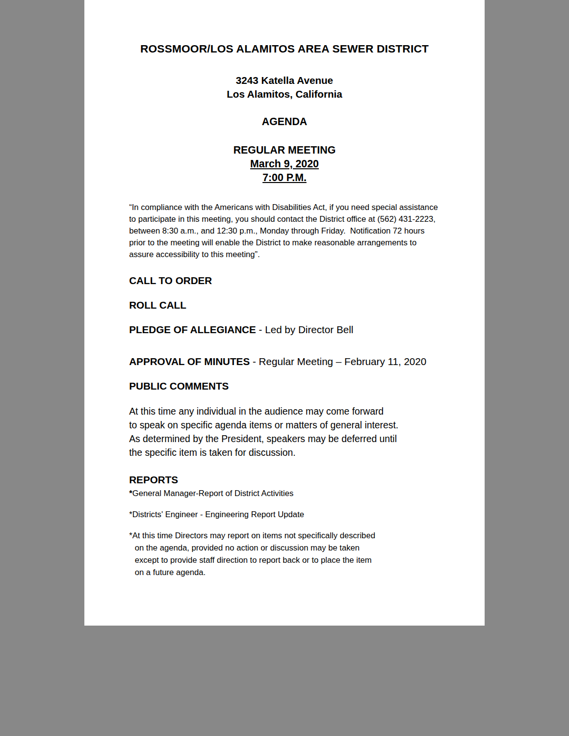ROSSMOOR/LOS ALAMITOS AREA SEWER DISTRICT
3243 Katella Avenue
Los Alamitos, California
AGENDA
REGULAR MEETING
March 9, 2020
7:00 P.M.
“In compliance with the Americans with Disabilities Act, if you need special assistance to participate in this meeting, you should contact the District office at (562) 431-2223, between 8:30 a.m., and 12:30 p.m., Monday through Friday. Notification 72 hours prior to the meeting will enable the District to make reasonable arrangements to assure accessibility to this meeting”.
CALL TO ORDER
ROLL CALL
PLEDGE OF ALLEGIANCE - Led by Director Bell
APPROVAL OF MINUTES - Regular Meeting – February 11, 2020
PUBLIC COMMENTS
At this time any individual in the audience may come forward
to speak on specific agenda items or matters of general interest.
As determined by the President, speakers may be deferred until
the specific item is taken for discussion.
REPORTS
*General Manager-Report of District Activities
*Districts' Engineer - Engineering Report Update
*At this time Directors may report on items not specifically described on the agenda, provided no action or discussion may be taken except to provide staff direction to report back or to place the item on a future agenda.